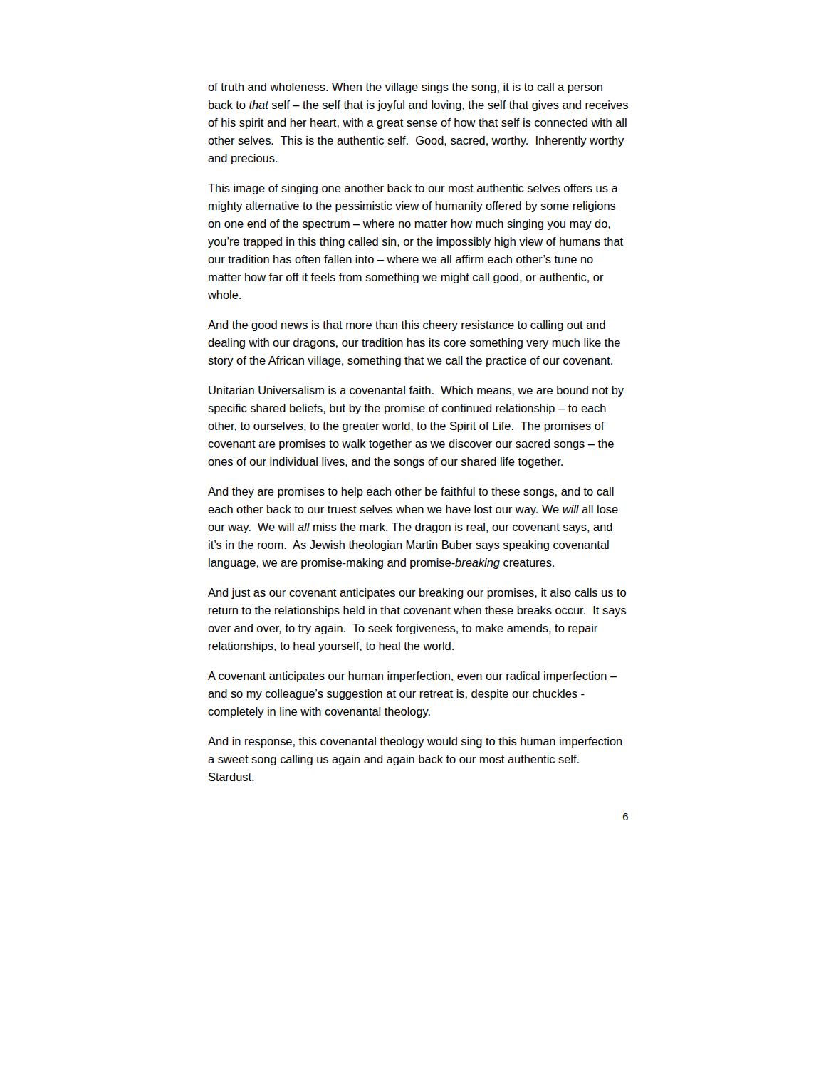of truth and wholeness. When the village sings the song, it is to call a person back to that self – the self that is joyful and loving, the self that gives and receives of his spirit and her heart, with a great sense of how that self is connected with all other selves. This is the authentic self. Good, sacred, worthy. Inherently worthy and precious.
This image of singing one another back to our most authentic selves offers us a mighty alternative to the pessimistic view of humanity offered by some religions on one end of the spectrum – where no matter how much singing you may do, you’re trapped in this thing called sin, or the impossibly high view of humans that our tradition has often fallen into – where we all affirm each other’s tune no matter how far off it feels from something we might call good, or authentic, or whole.
And the good news is that more than this cheery resistance to calling out and dealing with our dragons, our tradition has its core something very much like the story of the African village, something that we call the practice of our covenant.
Unitarian Universalism is a covenantal faith. Which means, we are bound not by specific shared beliefs, but by the promise of continued relationship – to each other, to ourselves, to the greater world, to the Spirit of Life. The promises of covenant are promises to walk together as we discover our sacred songs – the ones of our individual lives, and the songs of our shared life together.
And they are promises to help each other be faithful to these songs, and to call each other back to our truest selves when we have lost our way. We will all lose our way. We will all miss the mark. The dragon is real, our covenant says, and it’s in the room. As Jewish theologian Martin Buber says speaking covenantal language, we are promise-making and promise-breaking creatures.
And just as our covenant anticipates our breaking our promises, it also calls us to return to the relationships held in that covenant when these breaks occur. It says over and over, to try again. To seek forgiveness, to make amends, to repair relationships, to heal yourself, to heal the world.
A covenant anticipates our human imperfection, even our radical imperfection – and so my colleague’s suggestion at our retreat is, despite our chuckles - completely in line with covenantal theology.
And in response, this covenantal theology would sing to this human imperfection a sweet song calling us again and again back to our most authentic self. Stardust.
6